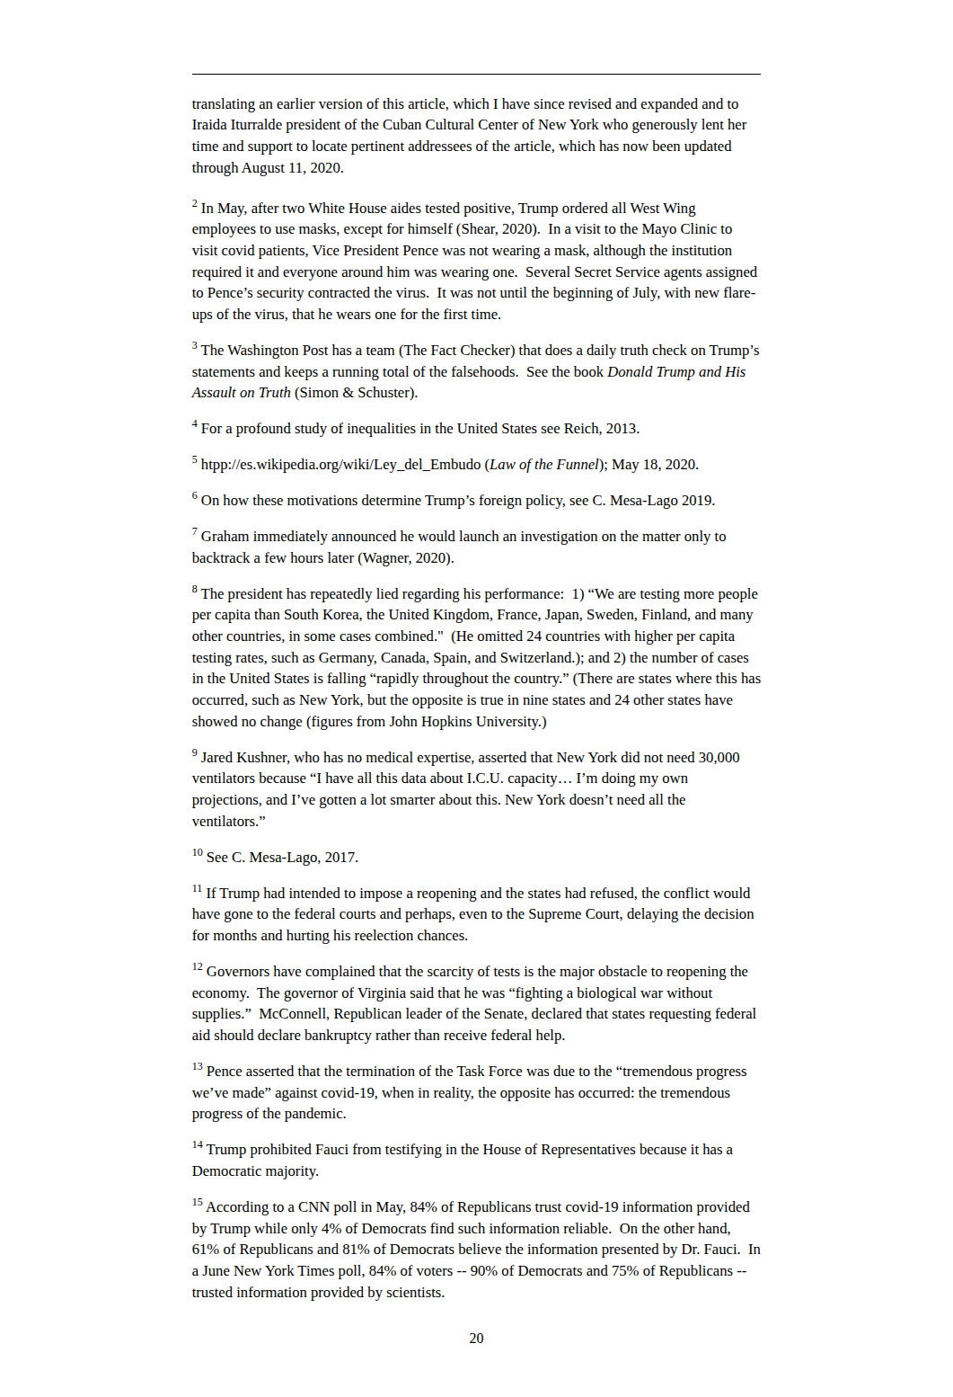translating an earlier version of this article, which I have since revised and expanded and to Iraida Iturralde president of the Cuban Cultural Center of New York who generously lent her time and support to locate pertinent addressees of the article, which has now been updated through August 11, 2020.
2 In May, after two White House aides tested positive, Trump ordered all West Wing employees to use masks, except for himself (Shear, 2020). In a visit to the Mayo Clinic to visit covid patients, Vice President Pence was not wearing a mask, although the institution required it and everyone around him was wearing one. Several Secret Service agents assigned to Pence’s security contracted the virus. It was not until the beginning of July, with new flare-ups of the virus, that he wears one for the first time.
3 The Washington Post has a team (The Fact Checker) that does a daily truth check on Trump’s statements and keeps a running total of the falsehoods. See the book Donald Trump and His Assault on Truth (Simon & Schuster).
4 For a profound study of inequalities in the United States see Reich, 2013.
5 htpp://es.wikipedia.org/wiki/Ley_del_Embudo (Law of the Funnel); May 18, 2020.
6 On how these motivations determine Trump’s foreign policy, see C. Mesa-Lago 2019.
7 Graham immediately announced he would launch an investigation on the matter only to backtrack a few hours later (Wagner, 2020).
8 The president has repeatedly lied regarding his performance: 1) “We are testing more people per capita than South Korea, the United Kingdom, France, Japan, Sweden, Finland, and many other countries, in some cases combined." (He omitted 24 countries with higher per capita testing rates, such as Germany, Canada, Spain, and Switzerland.); and 2) the number of cases in the United States is falling “rapidly throughout the country.” (There are states where this has occurred, such as New York, but the opposite is true in nine states and 24 other states have showed no change (figures from John Hopkins University.)
9 Jared Kushner, who has no medical expertise, asserted that New York did not need 30,000 ventilators because “I have all this data about I.C.U. capacity… I’m doing my own projections, and I’ve gotten a lot smarter about this. New York doesn’t need all the ventilators.”
10 See C. Mesa-Lago, 2017.
11 If Trump had intended to impose a reopening and the states had refused, the conflict would have gone to the federal courts and perhaps, even to the Supreme Court, delaying the decision for months and hurting his reelection chances.
12 Governors have complained that the scarcity of tests is the major obstacle to reopening the economy. The governor of Virginia said that he was “fighting a biological war without supplies.” McConnell, Republican leader of the Senate, declared that states requesting federal aid should declare bankruptcy rather than receive federal help.
13 Pence asserted that the termination of the Task Force was due to the “tremendous progress we’ve made” against covid-19, when in reality, the opposite has occurred: the tremendous progress of the pandemic.
14 Trump prohibited Fauci from testifying in the House of Representatives because it has a Democratic majority.
15 According to a CNN poll in May, 84% of Republicans trust covid-19 information provided by Trump while only 4% of Democrats find such information reliable. On the other hand, 61% of Republicans and 81% of Democrats believe the information presented by Dr. Fauci. In a June New York Times poll, 84% of voters -- 90% of Democrats and 75% of Republicans -- trusted information provided by scientists.
20